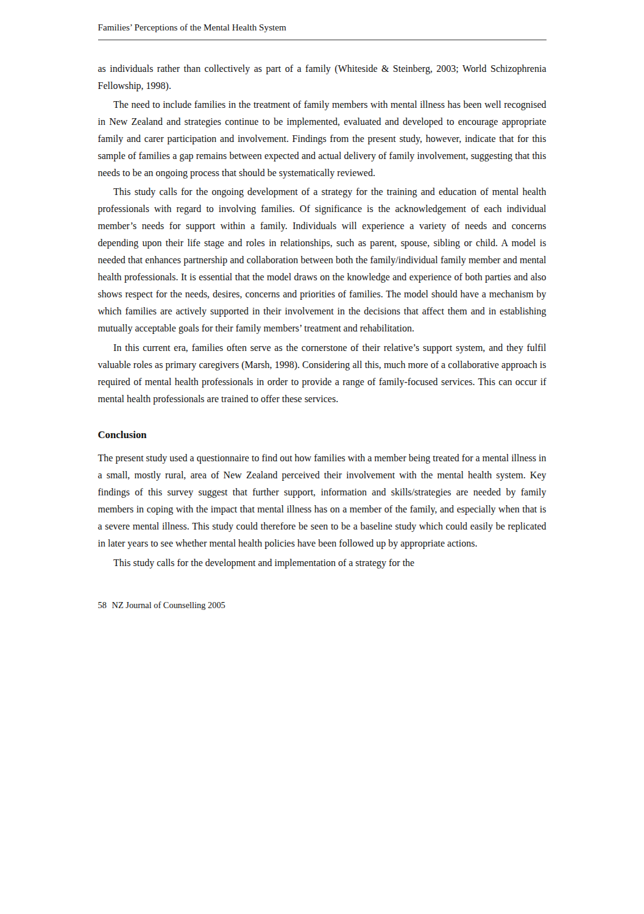Families’ Perceptions of the Mental Health System
as individuals rather than collectively as part of a family (Whiteside & Steinberg, 2003; World Schizophrenia Fellowship, 1998).
The need to include families in the treatment of family members with mental illness has been well recognised in New Zealand and strategies continue to be implemented, evaluated and developed to encourage appropriate family and carer participation and involvement. Findings from the present study, however, indicate that for this sample of families a gap remains between expected and actual delivery of family involvement, suggesting that this needs to be an ongoing process that should be systematically reviewed.
This study calls for the ongoing development of a strategy for the training and education of mental health professionals with regard to involving families. Of significance is the acknowledgement of each individual member’s needs for support within a family. Individuals will experience a variety of needs and concerns depending upon their life stage and roles in relationships, such as parent, spouse, sibling or child. A model is needed that enhances partnership and collaboration between both the family/individual family member and mental health professionals. It is essential that the model draws on the knowledge and experience of both parties and also shows respect for the needs, desires, concerns and priorities of families. The model should have a mechanism by which families are actively supported in their involvement in the decisions that affect them and in establishing mutually acceptable goals for their family members’ treatment and rehabilitation.
In this current era, families often serve as the cornerstone of their relative’s support system, and they fulfil valuable roles as primary caregivers (Marsh, 1998). Considering all this, much more of a collaborative approach is required of mental health professionals in order to provide a range of family-focused services. This can occur if mental health professionals are trained to offer these services.
Conclusion
The present study used a questionnaire to find out how families with a member being treated for a mental illness in a small, mostly rural, area of New Zealand perceived their involvement with the mental health system. Key findings of this survey suggest that further support, information and skills/strategies are needed by family members in coping with the impact that mental illness has on a member of the family, and especially when that is a severe mental illness. This study could therefore be seen to be a baseline study which could easily be replicated in later years to see whether mental health policies have been followed up by appropriate actions.
This study calls for the development and implementation of a strategy for the
58 NZ Journal of Counselling 2005